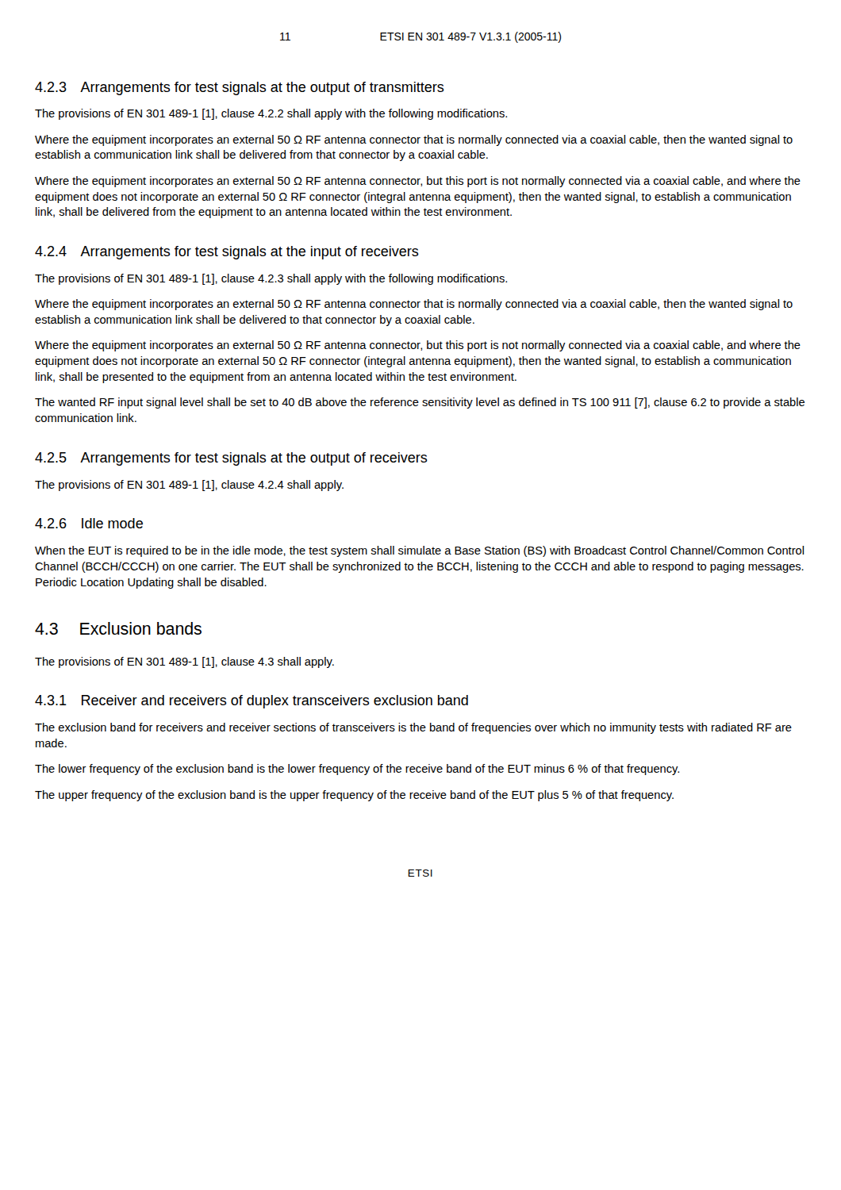11 ETSI EN 301 489-7 V1.3.1 (2005-11)
4.2.3 Arrangements for test signals at the output of transmitters
The provisions of EN 301 489-1 [1], clause 4.2.2 shall apply with the following modifications.
Where the equipment incorporates an external 50 Ω RF antenna connector that is normally connected via a coaxial cable, then the wanted signal to establish a communication link shall be delivered from that connector by a coaxial cable.
Where the equipment incorporates an external 50 Ω RF antenna connector, but this port is not normally connected via a coaxial cable, and where the equipment does not incorporate an external 50 Ω RF connector (integral antenna equipment), then the wanted signal, to establish a communication link, shall be delivered from the equipment to an antenna located within the test environment.
4.2.4 Arrangements for test signals at the input of receivers
The provisions of EN 301 489-1 [1], clause 4.2.3 shall apply with the following modifications.
Where the equipment incorporates an external 50 Ω RF antenna connector that is normally connected via a coaxial cable, then the wanted signal to establish a communication link shall be delivered to that connector by a coaxial cable.
Where the equipment incorporates an external 50 Ω RF antenna connector, but this port is not normally connected via a coaxial cable, and where the equipment does not incorporate an external 50 Ω RF connector (integral antenna equipment), then the wanted signal, to establish a communication link, shall be presented to the equipment from an antenna located within the test environment.
The wanted RF input signal level shall be set to 40 dB above the reference sensitivity level as defined in TS 100 911 [7], clause 6.2 to provide a stable communication link.
4.2.5 Arrangements for test signals at the output of receivers
The provisions of EN 301 489-1 [1], clause 4.2.4 shall apply.
4.2.6 Idle mode
When the EUT is required to be in the idle mode, the test system shall simulate a Base Station (BS) with Broadcast Control Channel/Common Control Channel (BCCH/CCCH) on one carrier. The EUT shall be synchronized to the BCCH, listening to the CCCH and able to respond to paging messages. Periodic Location Updating shall be disabled.
4.3 Exclusion bands
The provisions of EN 301 489-1 [1], clause 4.3 shall apply.
4.3.1 Receiver and receivers of duplex transceivers exclusion band
The exclusion band for receivers and receiver sections of transceivers is the band of frequencies over which no immunity tests with radiated RF are made.
The lower frequency of the exclusion band is the lower frequency of the receive band of the EUT minus 6 % of that frequency.
The upper frequency of the exclusion band is the upper frequency of the receive band of the EUT plus 5 % of that frequency.
ETSI